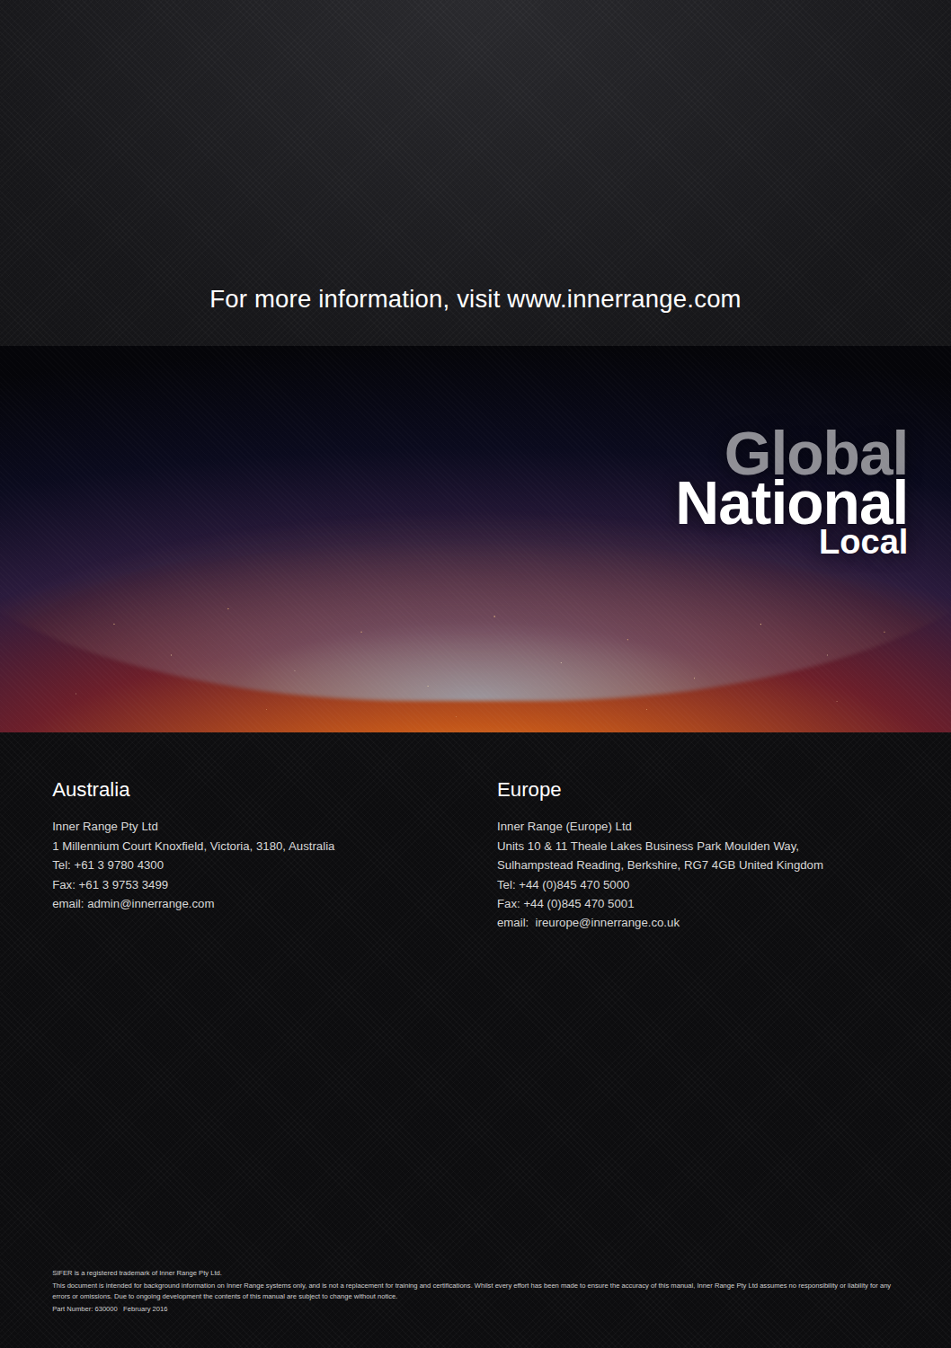For more information, visit www.innerrange.com
Global National Local
Australia
Inner Range Pty Ltd
1 Millennium Court Knoxfield, Victoria, 3180, Australia
Tel: +61 3 9780 4300
Fax: +61 3 9753 3499
email: admin@innerrange.com
Europe
Inner Range (Europe) Ltd
Units 10 & 11 Theale Lakes Business Park Moulden Way,
Sulhampstead Reading, Berkshire, RG7 4GB United Kingdom
Tel: +44 (0)845 470 5000
Fax: +44 (0)845 470 5001
email: ireurope@innerrange.co.uk
SIFER is a registered trademark of Inner Range Pty Ltd.
This document is intended for background information on Inner Range systems only, and is not a replacement for training and certifications. Whilst every effort has been made to ensure the accuracy of this manual, Inner Range Pty Ltd assumes no responsibility or liability for any errors or omissions. Due to ongoing development the contents of this manual are subject to change without notice.
Part Number: 630000 February 2016